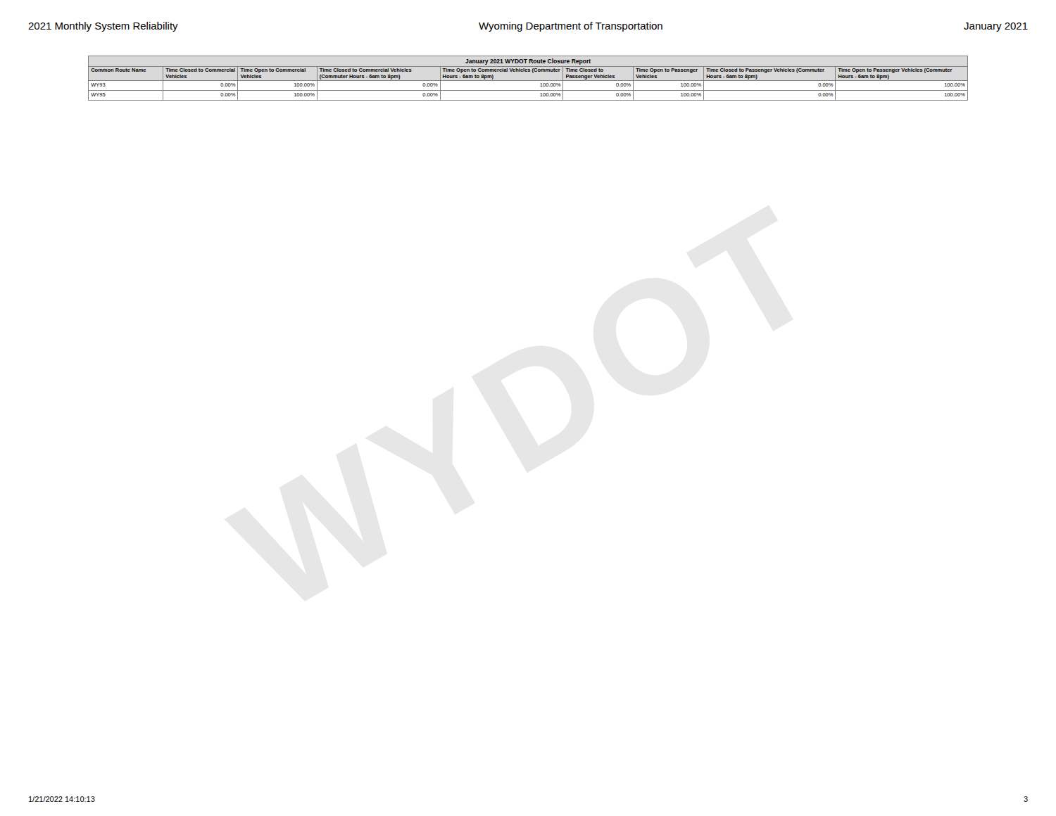WYDOT
2021 Monthly System Reliability
Wyoming Department of Transportation
January 2021
January 2021 WYDOT Route Closure Report
| Common Route Name | Time Closed to Commercial Vehicles | Time Open to Commercial Vehicles | Time Closed to Commercial Vehicles (Commuter Hours - 6am to 8pm) | Time Open to Commercial Vehicles (Commuter Hours - 6am to 8pm) | Time Closed to Passenger Vehicles | Time Open to Passenger Vehicles | Time Closed to Passenger Vehicles (Commuter Hours - 6am to 8pm) | Time Open to Passenger Vehicles (Commuter Hours - 6am to 8pm) |
| --- | --- | --- | --- | --- | --- | --- | --- | --- |
| WY93 | 0.00% | 100.00% | 0.00% | 100.00% | 0.00% | 100.00% | 0.00% | 100.00% |
| WY95 | 0.00% | 100.00% | 0.00% | 100.00% | 0.00% | 100.00% | 0.00% | 100.00% |
1/21/2022 14:10:13
3